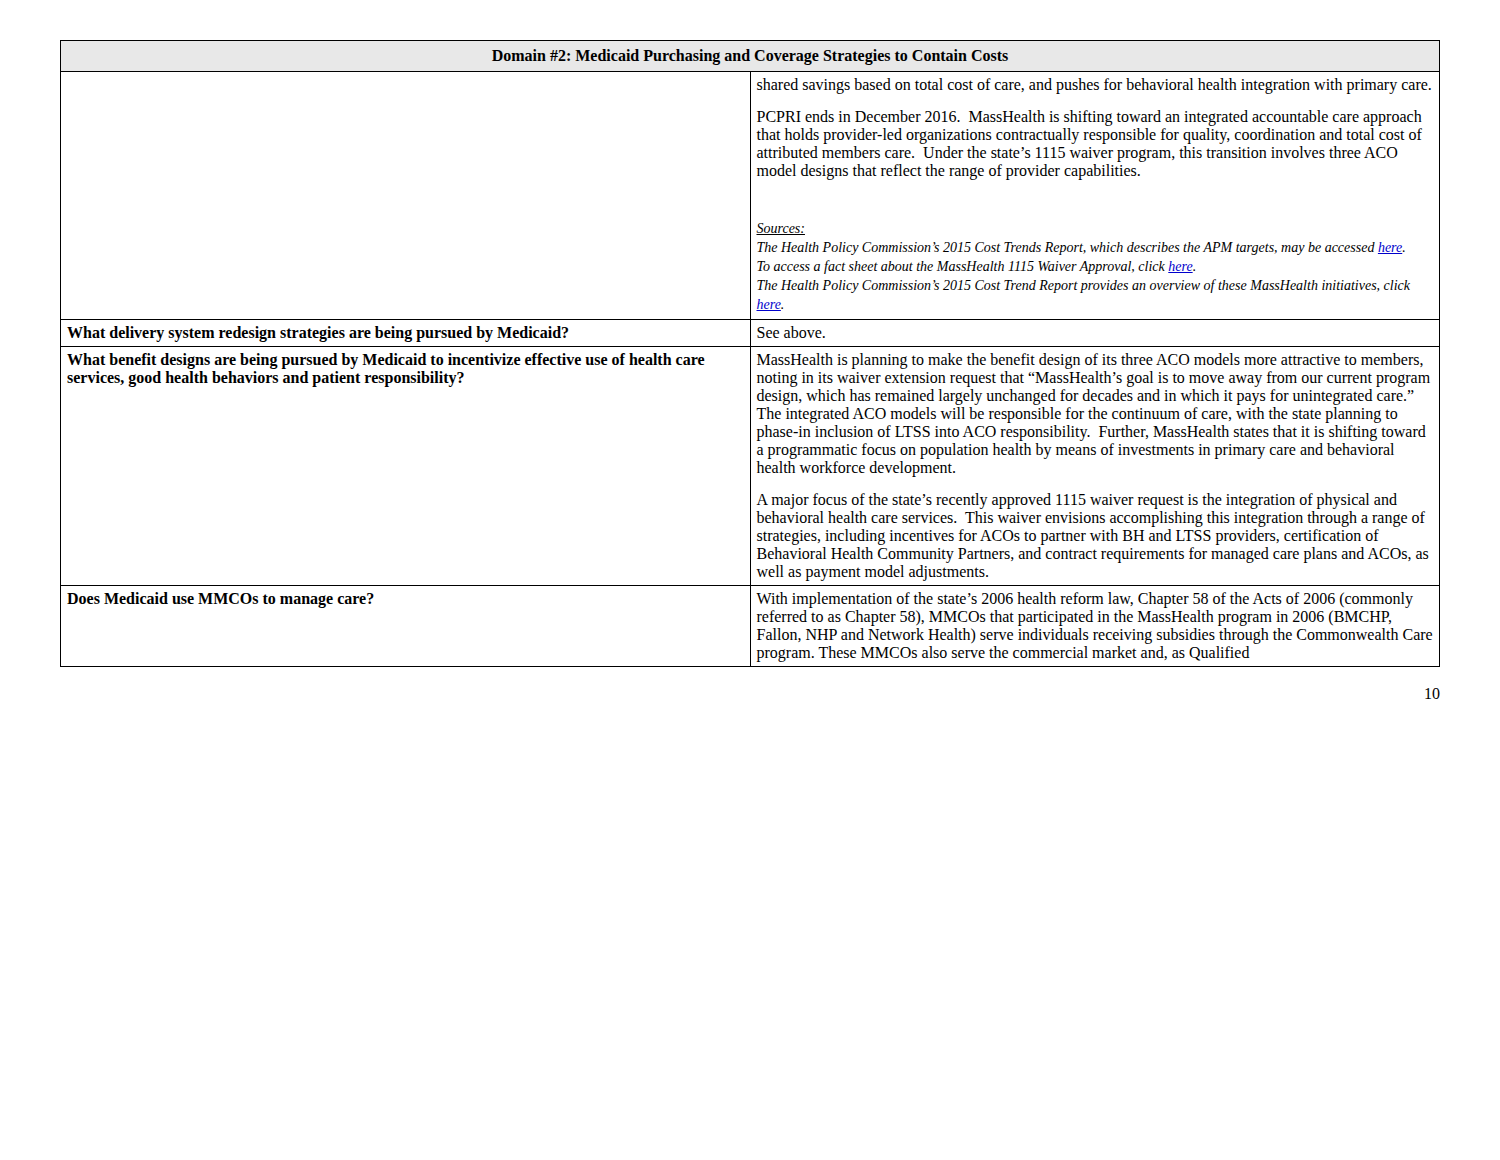| Domain #2: Medicaid Purchasing and Coverage Strategies to Contain Costs |
| --- |
| | shared savings based on total cost of care, and pushes for behavioral health integration with primary care. PCPRI ends in December 2016. MassHealth is shifting toward an integrated accountable care approach that holds provider-led organizations contractually responsible for quality, coordination and total cost of attributed members care. Under the state’s 1115 waiver program, this transition involves three ACO model designs that reflect the range of provider capabilities. Sources: The Health Policy Commission’s 2015 Cost Trends Report, which describes the APM targets, may be accessed here . To access a fact sheet about the MassHealth 1115 Waiver Approval, click here . The Health Policy Commission’s 2015 Cost Trend Report provides an overview of these MassHealth initiatives, click here . |
| What delivery system redesign strategies are being pursued by Medicaid? | See above. |
| What benefit designs are being pursued by Medicaid to incentivize effective use of health care services, good health behaviors and patient responsibility? | MassHealth is planning to make the benefit design of its three ACO models more attractive to members, noting in its waiver extension request that “MassHealth’s goal is to move away from our current program design, which has remained largely unchanged for decades and in which it pays for unintegrated care.” The integrated ACO models will be responsible for the continuum of care, with the state planning to phase-in inclusion of LTSS into ACO responsibility. Further, MassHealth states that it is shifting toward a programmatic focus on population health by means of investments in primary care and behavioral health workforce development. A major focus of the state’s recently approved 1115 waiver request is the integration of physical and behavioral health care services. This waiver envisions accomplishing this integration through a range of strategies, including incentives for ACOs to partner with BH and LTSS providers, certification of Behavioral Health Community Partners, and contract requirements for managed care plans and ACOs, as well as payment model adjustments. |
| Does Medicaid use MMCOs to manage care? | With implementation of the state’s 2006 health reform law, Chapter 58 of the Acts of 2006 (commonly referred to as Chapter 58), MMCOs that participated in the MassHealth program in 2006 (BMCHP, Fallon, NHP and Network Health) serve individuals receiving subsidies through the Commonwealth Care program. These MMCOs also serve the commercial market and, as Qualified |
10